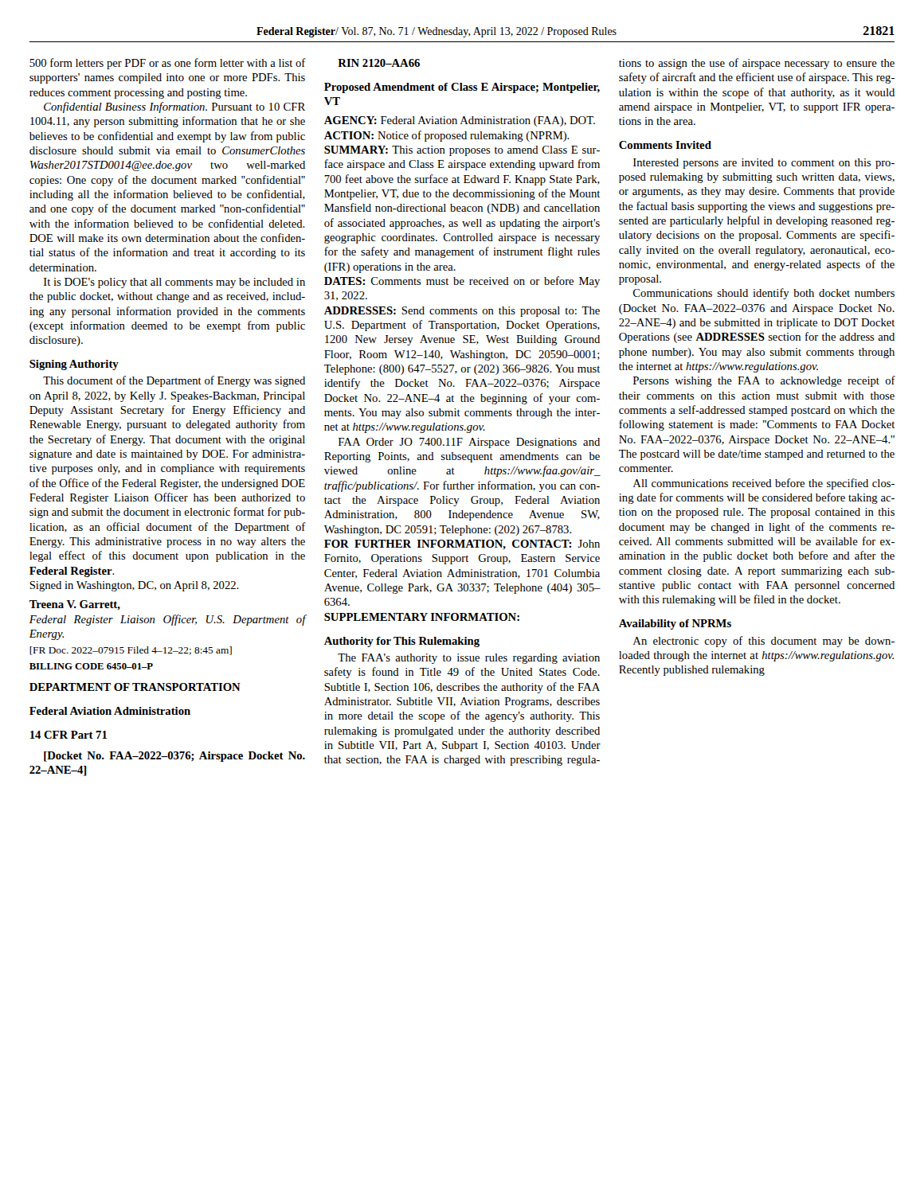Federal Register/ Vol. 87, No. 71 / Wednesday, April 13, 2022 / Proposed Rules
21821
500 form letters per PDF or as one form letter with a list of supporters' names compiled into one or more PDFs. This reduces comment processing and posting time.
Confidential Business Information. Pursuant to 10 CFR 1004.11, any person submitting information that he or she believes to be confidential and exempt by law from public disclosure should submit via email to ConsumerClothes Washer2017STD0014@ee.doe.gov two well-marked copies: One copy of the document marked ''confidential'' including all the information believed to be confidential, and one copy of the document marked ''non-confidential'' with the information believed to be confidential deleted. DOE will make its own determination about the confidential status of the information and treat it according to its determination.
It is DOE's policy that all comments may be included in the public docket, without change and as received, including any personal information provided in the comments (except information deemed to be exempt from public disclosure).
Signing Authority
This document of the Department of Energy was signed on April 8, 2022, by Kelly J. Speakes-Backman, Principal Deputy Assistant Secretary for Energy Efficiency and Renewable Energy, pursuant to delegated authority from the Secretary of Energy. That document with the original signature and date is maintained by DOE. For administrative purposes only, and in compliance with requirements of the Office of the Federal Register, the undersigned DOE Federal Register Liaison Officer has been authorized to sign and submit the document in electronic format for publication, as an official document of the Department of Energy. This administrative process in no way alters the legal effect of this document upon publication in the Federal Register.
Signed in Washington, DC, on April 8, 2022.
Treena V. Garrett,
Federal Register Liaison Officer, U.S. Department of Energy.
[FR Doc. 2022–07915 Filed 4–12–22; 8:45 am]
BILLING CODE 6450–01–P
DEPARTMENT OF TRANSPORTATION
Federal Aviation Administration
14 CFR Part 71
[Docket No. FAA–2022–0376; Airspace Docket No. 22–ANE–4]
RIN 2120–AA66
Proposed Amendment of Class E Airspace; Montpelier, VT
AGENCY: Federal Aviation Administration (FAA), DOT.
ACTION: Notice of proposed rulemaking (NPRM).
SUMMARY: This action proposes to amend Class E surface airspace and Class E airspace extending upward from 700 feet above the surface at Edward F. Knapp State Park, Montpelier, VT, due to the decommissioning of the Mount Mansfield non-directional beacon (NDB) and cancellation of associated approaches, as well as updating the airport's geographic coordinates. Controlled airspace is necessary for the safety and management of instrument flight rules (IFR) operations in the area.
DATES: Comments must be received on or before May 31, 2022.
ADDRESSES: Send comments on this proposal to: The U.S. Department of Transportation, Docket Operations, 1200 New Jersey Avenue SE, West Building Ground Floor, Room W12–140, Washington, DC 20590–0001; Telephone: (800) 647–5527, or (202) 366–9826. You must identify the Docket No. FAA–2022–0376; Airspace Docket No. 22–ANE–4 at the beginning of your comments. You may also submit comments through the internet at https://www.regulations.gov.
FAA Order JO 7400.11F Airspace Designations and Reporting Points, and subsequent amendments can be viewed online at https://www.faa.gov/air_ traffic/publications/. For further information, you can contact the Airspace Policy Group, Federal Aviation Administration, 800 Independence Avenue SW, Washington, DC 20591; Telephone: (202) 267–8783.
FOR FURTHER INFORMATION, CONTACT: John Fornito, Operations Support Group, Eastern Service Center, Federal Aviation Administration, 1701 Columbia Avenue, College Park, GA 30337; Telephone (404) 305–6364.
SUPPLEMENTARY INFORMATION:
Authority for This Rulemaking
The FAA's authority to issue rules regarding aviation safety is found in Title 49 of the United States Code. Subtitle I, Section 106, describes the authority of the FAA Administrator. Subtitle VII, Aviation Programs, describes in more detail the scope of the agency's authority. This rulemaking is promulgated under the authority described in Subtitle VII, Part A, Subpart I, Section 40103. Under that section, the FAA is charged with prescribing regulations to assign the use of airspace necessary to ensure the safety of aircraft and the efficient use of airspace. This regulation is within the scope of that authority, as it would amend airspace in Montpelier, VT, to support IFR operations in the area.
Comments Invited
Interested persons are invited to comment on this proposed rulemaking by submitting such written data, views, or arguments, as they may desire. Comments that provide the factual basis supporting the views and suggestions presented are particularly helpful in developing reasoned regulatory decisions on the proposal. Comments are specifically invited on the overall regulatory, aeronautical, economic, environmental, and energy-related aspects of the proposal.
Communications should identify both docket numbers (Docket No. FAA–2022–0376 and Airspace Docket No. 22–ANE–4) and be submitted in triplicate to DOT Docket Operations (see ADDRESSES section for the address and phone number). You may also submit comments through the internet at https://www.regulations.gov.
Persons wishing the FAA to acknowledge receipt of their comments on this action must submit with those comments a self-addressed stamped postcard on which the following statement is made: ''Comments to FAA Docket No. FAA–2022–0376, Airspace Docket No. 22–ANE–4.'' The postcard will be date/time stamped and returned to the commenter.
All communications received before the specified closing date for comments will be considered before taking action on the proposed rule. The proposal contained in this document may be changed in light of the comments received. All comments submitted will be available for examination in the public docket both before and after the comment closing date. A report summarizing each substantive public contact with FAA personnel concerned with this rulemaking will be filed in the docket.
Availability of NPRMs
An electronic copy of this document may be downloaded through the internet at https://www.regulations.gov. Recently published rulemaking